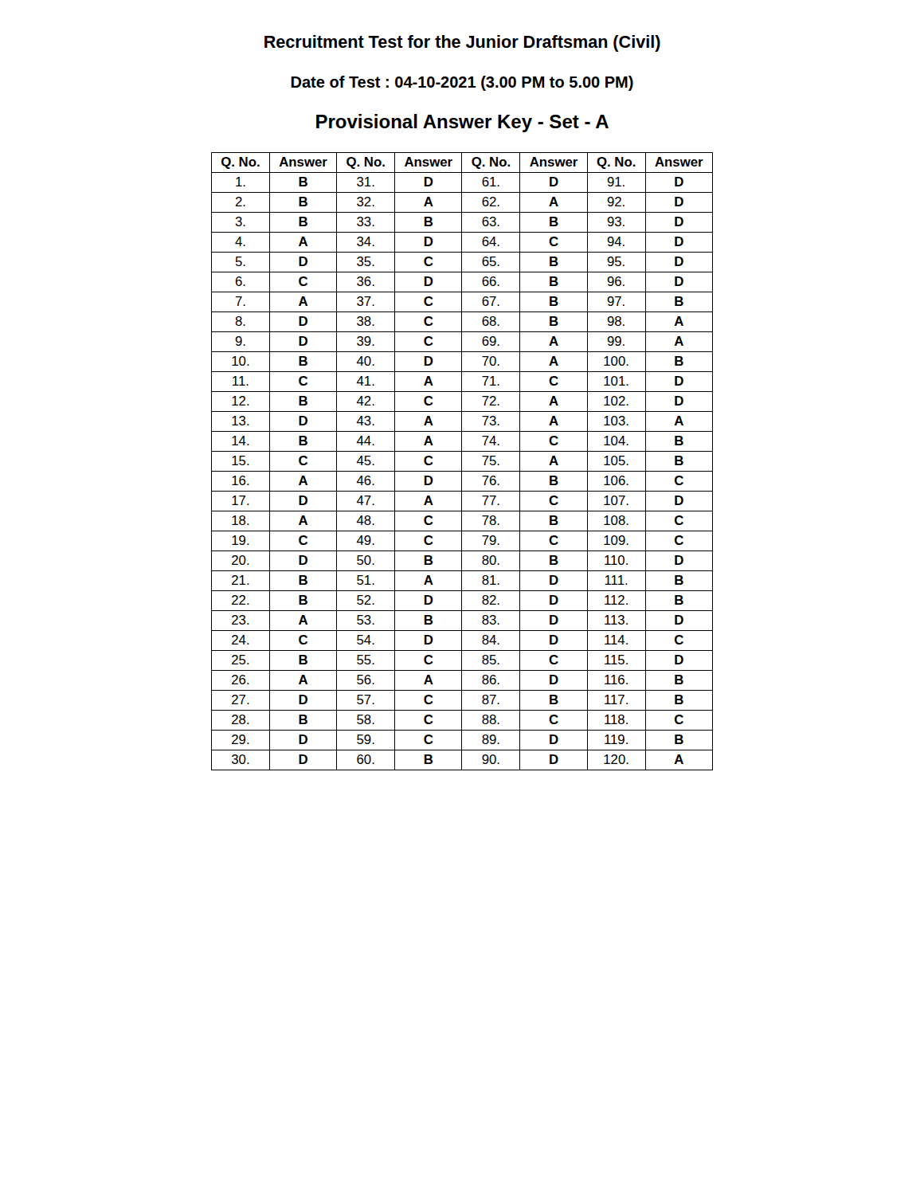Recruitment Test for the Junior Draftsman (Civil)
Date of Test : 04-10-2021 (3.00 PM to 5.00 PM)
Provisional Answer Key - Set - A
Provisional Answer Key - Set A
| Q. No. | Answer | Q. No. | Answer | Q. No. | Answer | Q. No. | Answer |
| --- | --- | --- | --- | --- | --- | --- | --- |
| 1. | B | 31. | D | 61. | D | 91. | D |
| 2. | B | 32. | A | 62. | A | 92. | D |
| 3. | B | 33. | B | 63. | B | 93. | D |
| 4. | A | 34. | D | 64. | C | 94. | D |
| 5. | D | 35. | C | 65. | B | 95. | D |
| 6. | C | 36. | D | 66. | B | 96. | D |
| 7. | A | 37. | C | 67. | B | 97. | B |
| 8. | D | 38. | C | 68. | B | 98. | A |
| 9. | D | 39. | C | 69. | A | 99. | A |
| 10. | B | 40. | D | 70. | A | 100. | B |
| 11. | C | 41. | A | 71. | C | 101. | D |
| 12. | B | 42. | C | 72. | A | 102. | D |
| 13. | D | 43. | A | 73. | A | 103. | A |
| 14. | B | 44. | A | 74. | C | 104. | B |
| 15. | C | 45. | C | 75. | A | 105. | B |
| 16. | A | 46. | D | 76. | B | 106. | C |
| 17. | D | 47. | A | 77. | C | 107. | D |
| 18. | A | 48. | C | 78. | B | 108. | C |
| 19. | C | 49. | C | 79. | C | 109. | C |
| 20. | D | 50. | B | 80. | B | 110. | D |
| 21. | B | 51. | A | 81. | D | 111. | B |
| 22. | B | 52. | D | 82. | D | 112. | B |
| 23. | A | 53. | B | 83. | D | 113. | D |
| 24. | C | 54. | D | 84. | D | 114. | C |
| 25. | B | 55. | C | 85. | C | 115. | D |
| 26. | A | 56. | A | 86. | D | 116. | B |
| 27. | D | 57. | C | 87. | B | 117. | B |
| 28. | B | 58. | C | 88. | C | 118. | C |
| 29. | D | 59. | C | 89. | D | 119. | B |
| 30. | D | 60. | B | 90. | D | 120. | A |